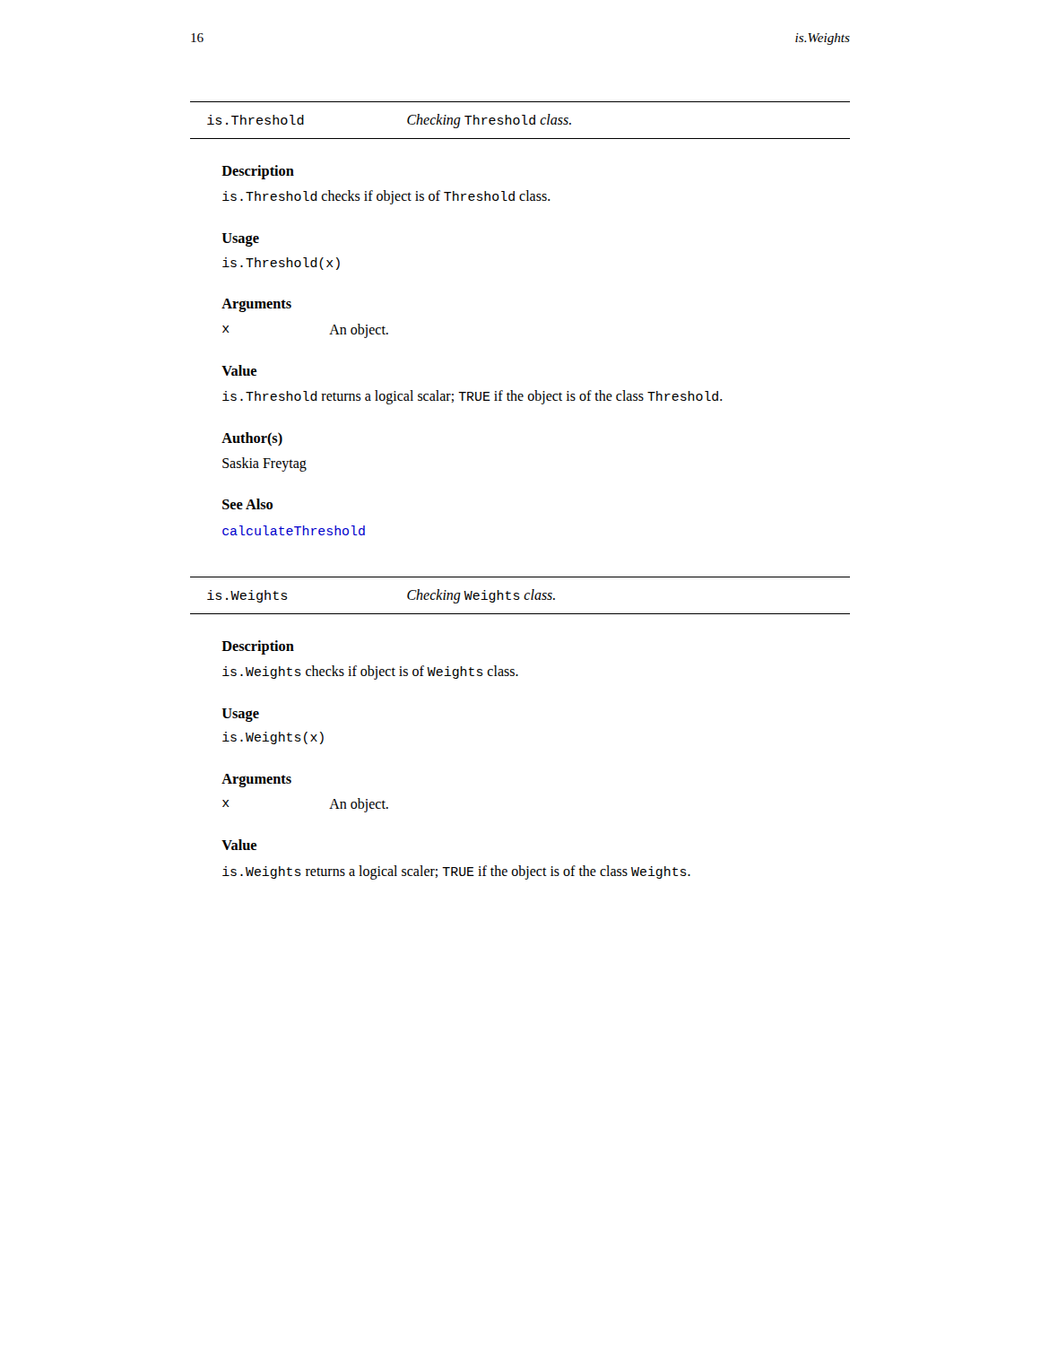16 is.Weights
is.Threshold Checking Threshold class.
Description
is.Threshold checks if object is of Threshold class.
Usage
is.Threshold(x)
Arguments
x
An object.
Value
is.Threshold returns a logical scalar; TRUE if the object is of the class Threshold.
Author(s)
Saskia Freytag
See Also
calculateThreshold
is.Weights Checking Weights class.
Description
is.Weights checks if object is of Weights class.
Usage
is.Weights(x)
Arguments
x
An object.
Value
is.Weights returns a logical scaler; TRUE if the object is of the class Weights.